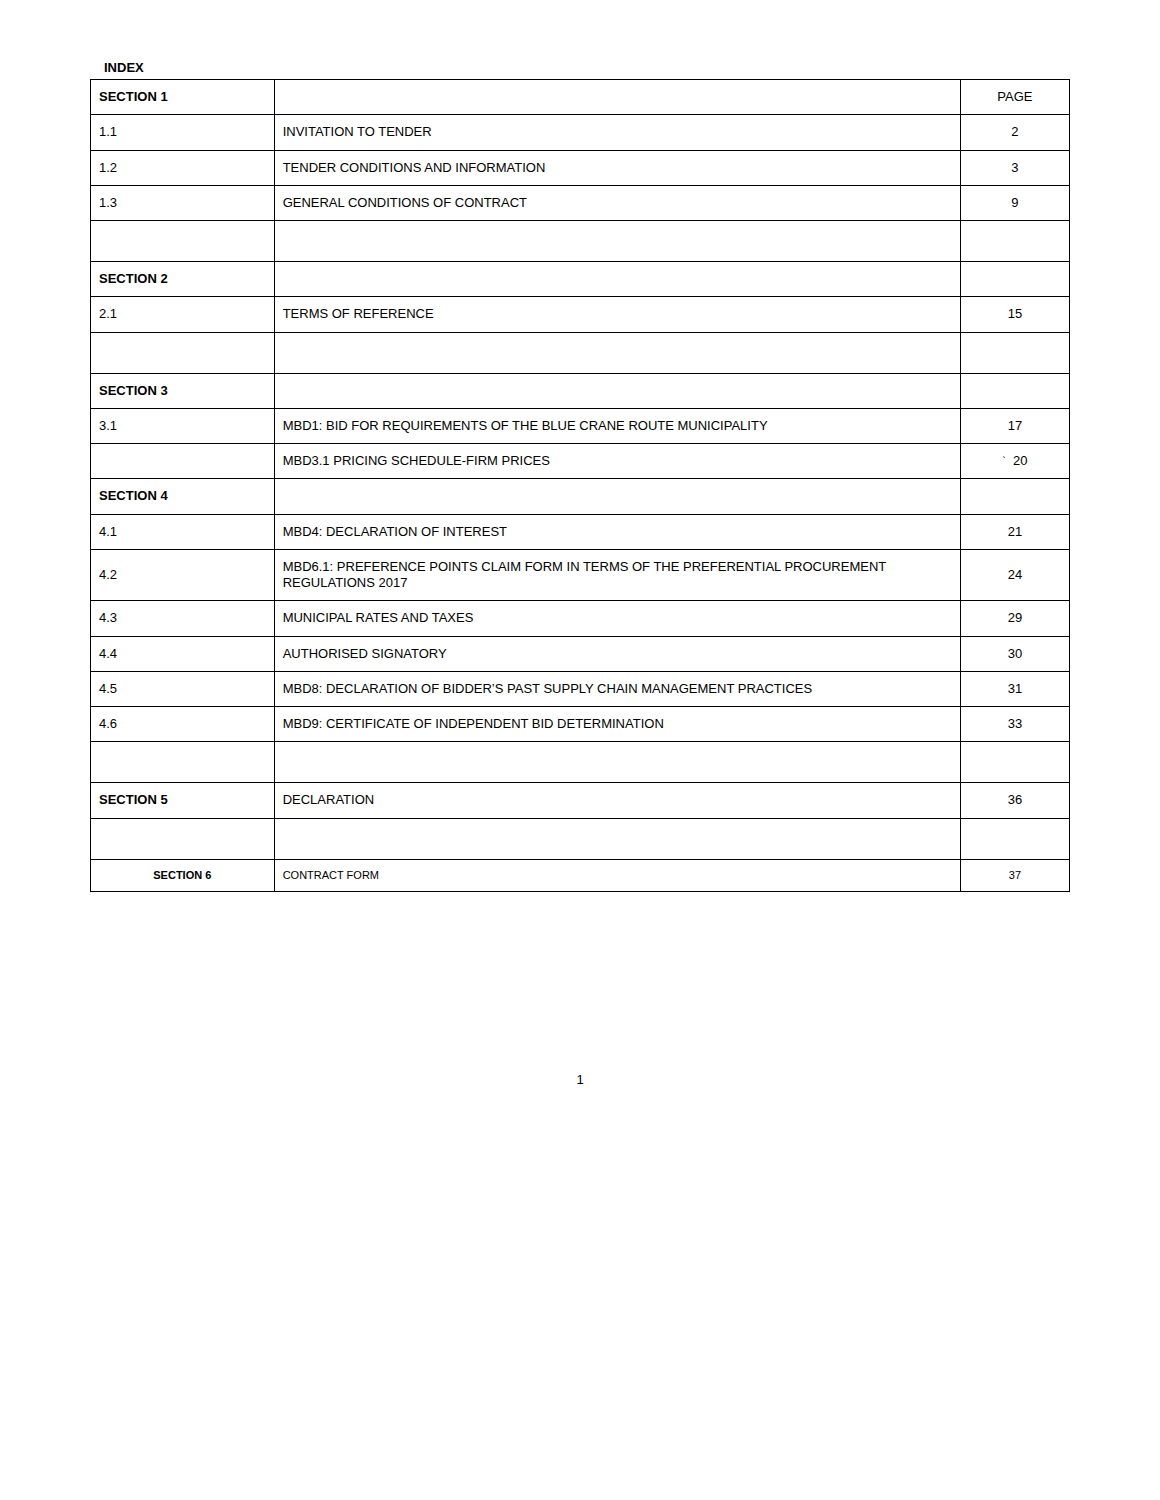INDEX
| SECTION 1 | | PAGE |
| 1.1 | INVITATION TO TENDER | 2 |
| 1.2 | TENDER CONDITIONS AND INFORMATION | 3 |
| 1.3 | GENERAL CONDITIONS OF CONTRACT | 9 |
| SECTION 2 | | |
| 2.1 | TERMS OF REFERENCE | 15 |
| SECTION 3 | | |
| 3.1 | MBD1: BID FOR REQUIREMENTS OF THE BLUE CRANE ROUTE MUNICIPALITY | 17 |
| | MBD3.1 PRICING SCHEDULE-FIRM PRICES | ` 20 |
| SECTION 4 | | |
| 4.1 | MBD4: DECLARATION OF INTEREST | 21 |
| 4.2 | MBD6.1: PREFERENCE POINTS CLAIM FORM IN TERMS OF THE PREFERENTIAL PROCUREMENT REGULATIONS 2017 | 24 |
| 4.3 | MUNICIPAL RATES AND TAXES | 29 |
| 4.4 | AUTHORISED SIGNATORY | 30 |
| 4.5 | MBD8: DECLARATION OF BIDDER’S PAST SUPPLY CHAIN MANAGEMENT PRACTICES | 31 |
| 4.6 | MBD9: CERTIFICATE OF INDEPENDENT BID DETERMINATION | 33 |
| SECTION 5 | DECLARATION | 36 |
| SECTION 6 | CONTRACT FORM | 37 |
1